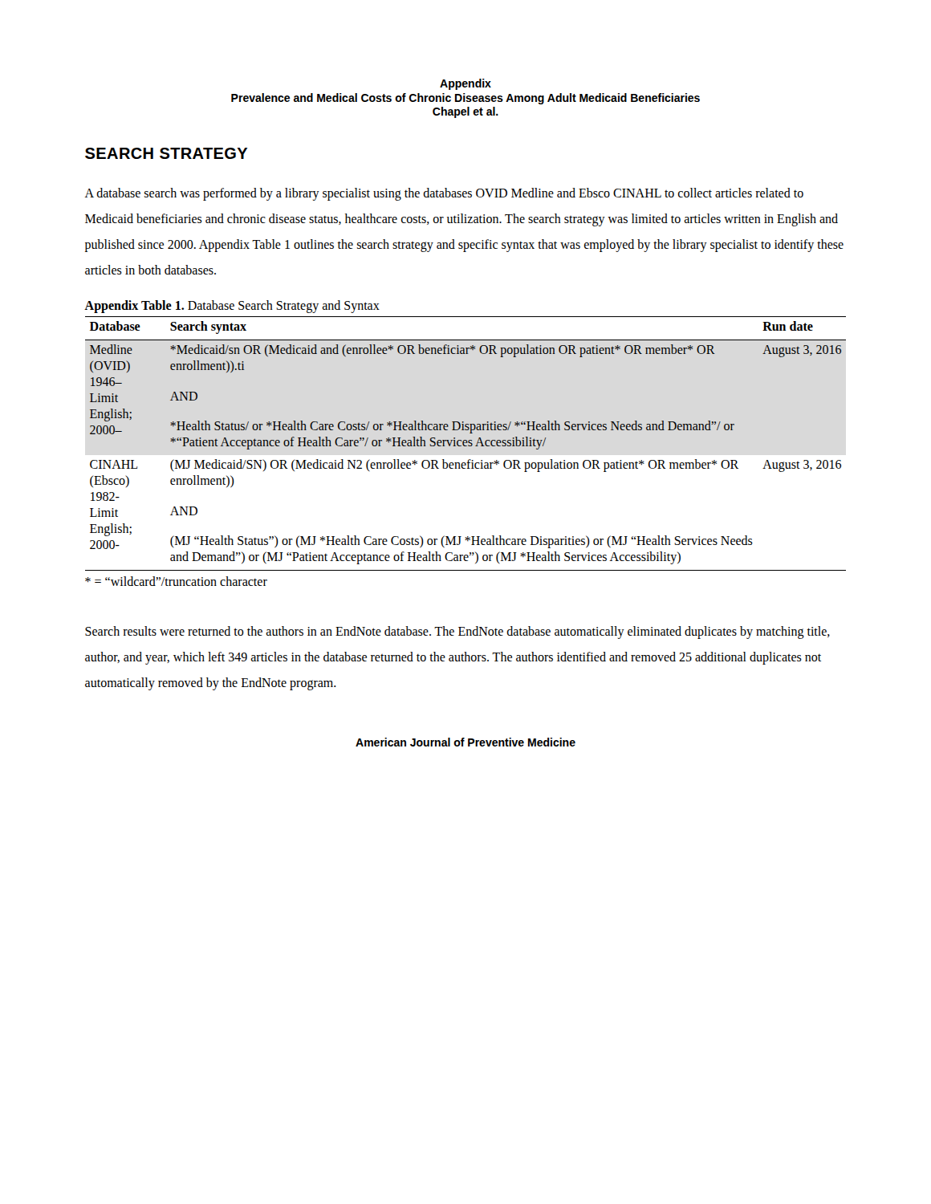Appendix
Prevalence and Medical Costs of Chronic Diseases Among Adult Medicaid Beneficiaries
Chapel et al.
SEARCH STRATEGY
A database search was performed by a library specialist using the databases OVID Medline and Ebsco CINAHL to collect articles related to Medicaid beneficiaries and chronic disease status, healthcare costs, or utilization. The search strategy was limited to articles written in English and published since 2000. Appendix Table 1 outlines the search strategy and specific syntax that was employed by the library specialist to identify these articles in both databases.
Appendix Table 1. Database Search Strategy and Syntax
| Database | Search syntax | Run date |
| --- | --- | --- |
| Medline (OVID) 1946– Limit English; 2000– | *Medicaid/sn OR (Medicaid and (enrollee* OR beneficiar* OR population OR patient* OR member* OR enrollment)).ti AND *Health Status/ or *Health Care Costs/ or *Healthcare Disparities/ *“Health Services Needs and Demand”/ or *“Patient Acceptance of Health Care”/ or *Health Services Accessibility/ | August 3, 2016 |
| CINAHL (Ebsco) 1982- Limit English; 2000- | (MJ Medicaid/SN) OR (Medicaid N2 (enrollee* OR beneficiar* OR population OR patient* OR member* OR enrollment)) AND (MJ “Health Status”) or (MJ *Health Care Costs) or (MJ *Healthcare Disparities) or (MJ “Health Services Needs and Demand”) or (MJ “Patient Acceptance of Health Care”) or (MJ *Health Services Accessibility) | August 3, 2016 |
* = “wildcard”/truncation character
Search results were returned to the authors in an EndNote database. The EndNote database automatically eliminated duplicates by matching title, author, and year, which left 349 articles in the database returned to the authors. The authors identified and removed 25 additional duplicates not automatically removed by the EndNote program.
American Journal of Preventive Medicine